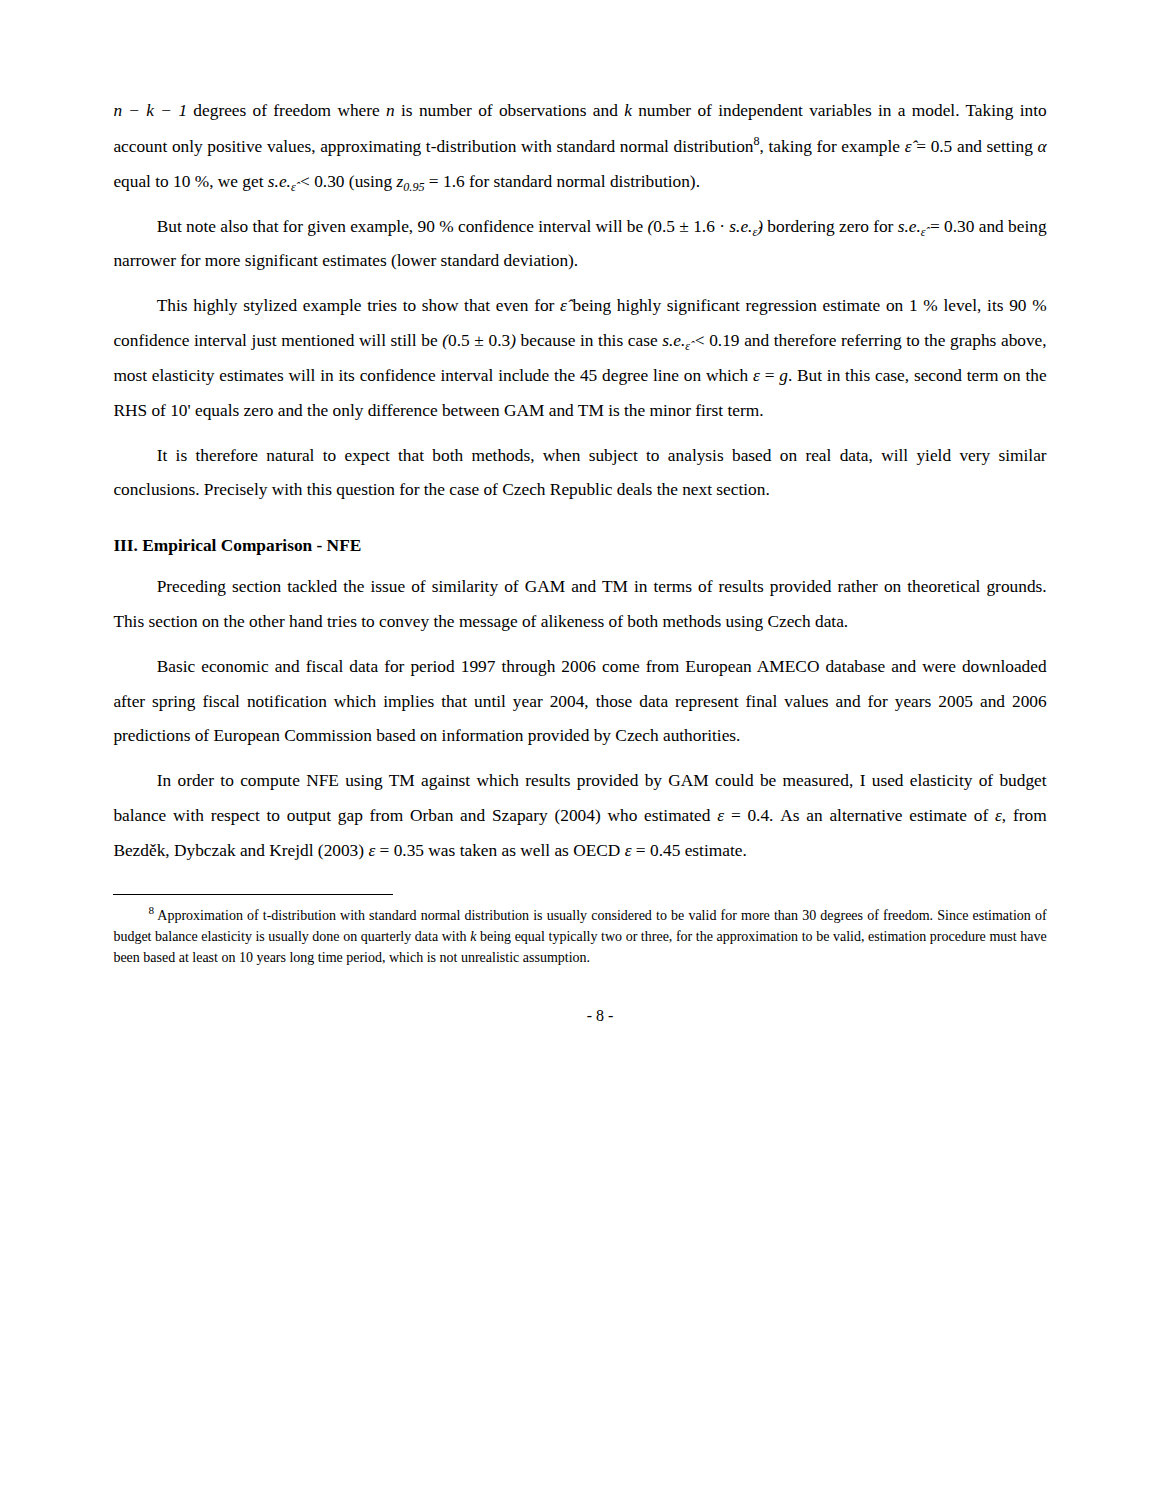n − k − 1 degrees of freedom where n is number of observations and k number of independent variables in a model. Taking into account only positive values, approximating t-distribution with standard normal distribution8, taking for example ε̂ = 0.5 and setting α equal to 10 %, we get s.e.ε̂ < 0.30 (using z0.95 = 1.6 for standard normal distribution).
But note also that for given example, 90 % confidence interval will be (0.5 ± 1.6 · s.e.ε̂) bordering zero for s.e.ε̂ = 0.30 and being narrower for more significant estimates (lower standard deviation).
This highly stylized example tries to show that even for ε̂ being highly significant regression estimate on 1 % level, its 90 % confidence interval just mentioned will still be (0.5 ± 0.3) because in this case s.e.ε̂ < 0.19 and therefore referring to the graphs above, most elasticity estimates will in its confidence interval include the 45 degree line on which ε = g. But in this case, second term on the RHS of 10' equals zero and the only difference between GAM and TM is the minor first term.
It is therefore natural to expect that both methods, when subject to analysis based on real data, will yield very similar conclusions. Precisely with this question for the case of Czech Republic deals the next section.
III. Empirical Comparison - NFE
Preceding section tackled the issue of similarity of GAM and TM in terms of results provided rather on theoretical grounds. This section on the other hand tries to convey the message of alikeness of both methods using Czech data.
Basic economic and fiscal data for period 1997 through 2006 come from European AMECO database and were downloaded after spring fiscal notification which implies that until year 2004, those data represent final values and for years 2005 and 2006 predictions of European Commission based on information provided by Czech authorities.
In order to compute NFE using TM against which results provided by GAM could be measured, I used elasticity of budget balance with respect to output gap from Orban and Szapary (2004) who estimated ε = 0.4. As an alternative estimate of ε, from Bezděk, Dybczak and Krejdl (2003) ε = 0.35 was taken as well as OECD ε = 0.45 estimate.
8 Approximation of t-distribution with standard normal distribution is usually considered to be valid for more than 30 degrees of freedom. Since estimation of budget balance elasticity is usually done on quarterly data with k being equal typically two or three, for the approximation to be valid, estimation procedure must have been based at least on 10 years long time period, which is not unrealistic assumption.
- 8 -